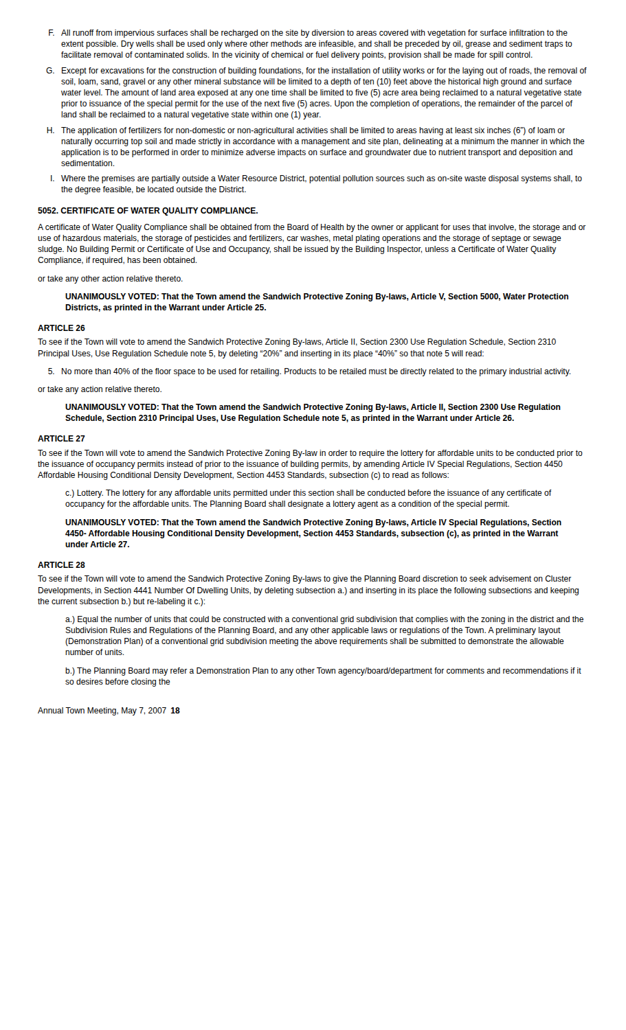All runoff from impervious surfaces shall be recharged on the site by diversion to areas covered with vegetation for surface infiltration to the extent possible. Dry wells shall be used only where other methods are infeasible, and shall be preceded by oil, grease and sediment traps to facilitate removal of contaminated solids. In the vicinity of chemical or fuel delivery points, provision shall be made for spill control.
Except for excavations for the construction of building foundations, for the installation of utility works or for the laying out of roads, the removal of soil, loam, sand, gravel or any other mineral substance will be limited to a depth of ten (10) feet above the historical high ground and surface water level. The amount of land area exposed at any one time shall be limited to five (5) acre area being reclaimed to a natural vegetative state prior to issuance of the special permit for the use of the next five (5) acres. Upon the completion of operations, the remainder of the parcel of land shall be reclaimed to a natural vegetative state within one (1) year.
The application of fertilizers for non-domestic or non-agricultural activities shall be limited to areas having at least six inches (6”) of loam or naturally occurring top soil and made strictly in accordance with a management and site plan, delineating at a minimum the manner in which the application is to be performed in order to minimize adverse impacts on surface and groundwater due to nutrient transport and deposition and sedimentation.
Where the premises are partially outside a Water Resource District, potential pollution sources such as on-site waste disposal systems shall, to the degree feasible, be located outside the District.
5052. CERTIFICATE OF WATER QUALITY COMPLIANCE.
A certificate of Water Quality Compliance shall be obtained from the Board of Health by the owner or applicant for uses that involve, the storage and or use of hazardous materials, the storage of pesticides and fertilizers, car washes, metal plating operations and the storage of septage or sewage sludge. No Building Permit or Certificate of Use and Occupancy, shall be issued by the Building Inspector, unless a Certificate of Water Quality Compliance, if required, has been obtained.
or take any other action relative thereto.
UNANIMOUSLY VOTED: That the Town amend the Sandwich Protective Zoning By-laws, Article V, Section 5000, Water Protection Districts, as printed in the Warrant under Article 25.
ARTICLE 26
To see if the Town will vote to amend the Sandwich Protective Zoning By-laws, Article II, Section 2300 Use Regulation Schedule, Section 2310 Principal Uses, Use Regulation Schedule note 5, by deleting “20%” and inserting in its place “40%” so that note 5 will read:
No more than 40% of the floor space to be used for retailing. Products to be retailed must be directly related to the primary industrial activity.
or take any action relative thereto.
UNANIMOUSLY VOTED: That the Town amend the Sandwich Protective Zoning By-laws, Article II, Section 2300 Use Regulation Schedule, Section 2310 Principal Uses, Use Regulation Schedule note 5, as printed in the Warrant under Article 26.
ARTICLE 27
To see if the Town will vote to amend the Sandwich Protective Zoning By-law in order to require the lottery for affordable units to be conducted prior to the issuance of occupancy permits instead of prior to the issuance of building permits, by amending Article IV Special Regulations, Section 4450 Affordable Housing Conditional Density Development, Section 4453 Standards, subsection (c) to read as follows:
c.) Lottery. The lottery for any affordable units permitted under this section shall be conducted before the issuance of any certificate of occupancy for the affordable units. The Planning Board shall designate a lottery agent as a condition of the special permit.
UNANIMOUSLY VOTED: That the Town amend the Sandwich Protective Zoning By-laws, Article IV Special Regulations, Section 4450- Affordable Housing Conditional Density Development, Section 4453 Standards, subsection (c), as printed in the Warrant under Article 27.
ARTICLE 28
To see if the Town will vote to amend the Sandwich Protective Zoning By-laws to give the Planning Board discretion to seek advisement on Cluster Developments, in Section 4441 Number Of Dwelling Units, by deleting subsection a.) and inserting in its place the following subsections and keeping the current subsection b.) but re-labeling it c.):
a.) Equal the number of units that could be constructed with a conventional grid subdivision that complies with the zoning in the district and the Subdivision Rules and Regulations of the Planning Board, and any other applicable laws or regulations of the Town. A preliminary layout (Demonstration Plan) of a conventional grid subdivision meeting the above requirements shall be submitted to demonstrate the allowable number of units.
b.) The Planning Board may refer a Demonstration Plan to any other Town agency/board/department for comments and recommendations if it so desires before closing the
Annual Town Meeting, May 7, 200718